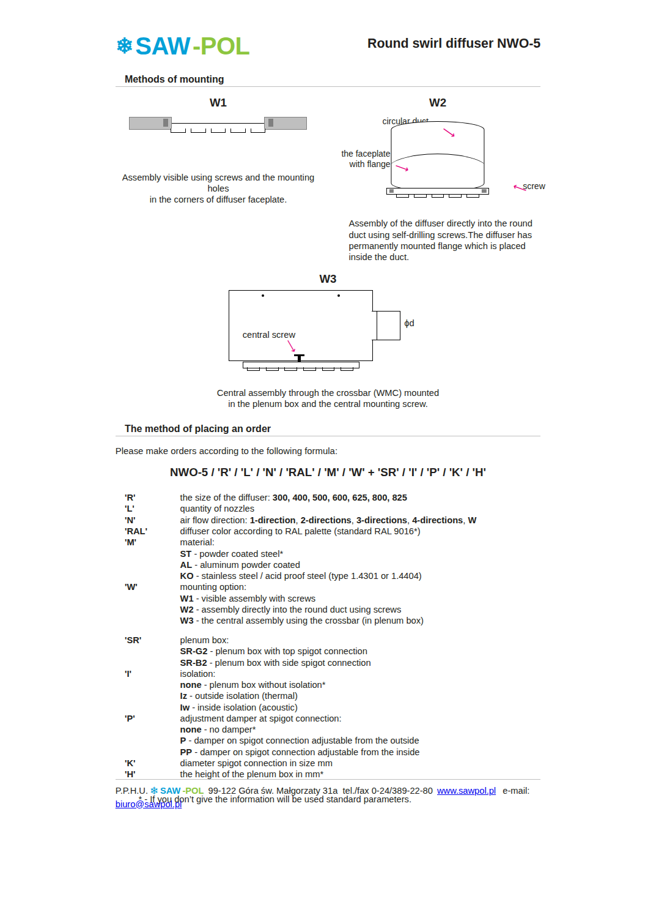❄ SAW-POL
Round swirl diffuser NWO-5
Methods of mounting
W1
Assembly visible using screws and the mounting holes
in the corners of diffuser faceplate.
W2
circular duct
the faceplate
with flange
screw
⟶
⟶
⟶
Assembly of the diffuser directly into the round
duct using self-drilling screws.The diffuser has
permanently mounted flange which is placed
inside the duct.
W3
ϕd
central screw
⟶
Central assembly through the crossbar (WMC) mounted
in the plenum box and the central mounting screw.
The method of placing an order
Please make orders according to the following formula:
NWO-5 / 'R' / 'L' / 'N' / 'RAL' / 'M' / 'W' + 'SR' / 'I' / 'P' / 'K' / 'H'
| 'R' | the size of the diffuser: 300, 400, 500, 600, 625, 800, 825 |
| 'L' | quantity of nozzles |
| 'N' | air flow direction: 1-direction , 2-directions , 3-directions , 4-directions , W |
| 'RAL' | diffuser color according to RAL palette (standard RAL 9016*) |
| 'M' | material: |
| | ST - powder coated steel* |
| | AL - aluminum powder coated |
| | KO - stainless steel / acid proof steel (type 1.4301 or 1.4404) |
| 'W' | mounting option: |
| | W1 - visible assembly with screws |
| | W2 - assembly directly into the round duct using screws |
| | W3 - the central assembly using the crossbar (in plenum box) |
| 'SR' | plenum box: |
| | SR-G2 - plenum box with top spigot connection |
| | SR-B2 - plenum box with side spigot connection |
| 'I' | isolation: |
| | none - plenum box without isolation* |
| | Iz - outside isolation (thermal) |
| | Iw - inside isolation (acoustic) |
| 'P' | adjustment damper at spigot connection: |
| | none - no damper* |
| | P - damper on spigot connection adjustable from the outside |
| | PP - damper on spigot connection adjustable from the inside |
| 'K' | diameter spigot connection in size mm |
| 'H' | the height of the plenum box in mm* |
* - If you don’t give the information will be used standard parameters.
P.P.H.U. ❄ SAW-POL 99-122 Góra św. Małgorzaty 31a tel./fax 0-24/389-22-80 www.sawpol.pl e-mail: biuro@sawpol.pl